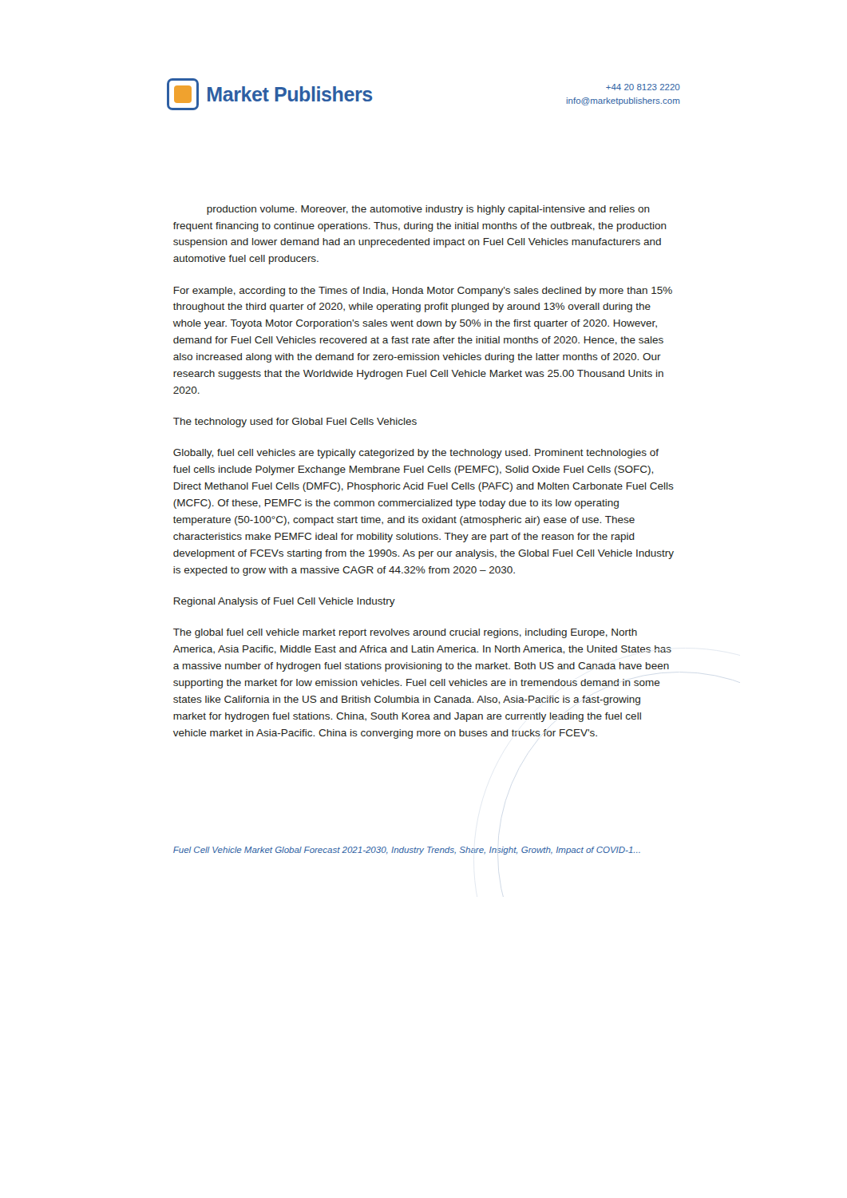Market Publishers
+44 20 8123 2220
info@marketpublishers.com
production volume. Moreover, the automotive industry is highly capital-intensive and relies on frequent financing to continue operations. Thus, during the initial months of the outbreak, the production suspension and lower demand had an unprecedented impact on Fuel Cell Vehicles manufacturers and automotive fuel cell producers.
For example, according to the Times of India, Honda Motor Company's sales declined by more than 15% throughout the third quarter of 2020, while operating profit plunged by around 13% overall during the whole year. Toyota Motor Corporation's sales went down by 50% in the first quarter of 2020. However, demand for Fuel Cell Vehicles recovered at a fast rate after the initial months of 2020. Hence, the sales also increased along with the demand for zero-emission vehicles during the latter months of 2020. Our research suggests that the Worldwide Hydrogen Fuel Cell Vehicle Market was 25.00 Thousand Units in 2020.
The technology used for Global Fuel Cells Vehicles
Globally, fuel cell vehicles are typically categorized by the technology used. Prominent technologies of fuel cells include Polymer Exchange Membrane Fuel Cells (PEMFC), Solid Oxide Fuel Cells (SOFC), Direct Methanol Fuel Cells (DMFC), Phosphoric Acid Fuel Cells (PAFC) and Molten Carbonate Fuel Cells (MCFC). Of these, PEMFC is the common commercialized type today due to its low operating temperature (50-100°C), compact start time, and its oxidant (atmospheric air) ease of use. These characteristics make PEMFC ideal for mobility solutions. They are part of the reason for the rapid development of FCEVs starting from the 1990s. As per our analysis, the Global Fuel Cell Vehicle Industry is expected to grow with a massive CAGR of 44.32% from 2020 – 2030.
Regional Analysis of Fuel Cell Vehicle Industry
The global fuel cell vehicle market report revolves around crucial regions, including Europe, North America, Asia Pacific, Middle East and Africa and Latin America. In North America, the United States has a massive number of hydrogen fuel stations provisioning to the market. Both US and Canada have been supporting the market for low emission vehicles. Fuel cell vehicles are in tremendous demand in some states like California in the US and British Columbia in Canada. Also, Asia-Pacific is a fast-growing market for hydrogen fuel stations. China, South Korea and Japan are currently leading the fuel cell vehicle market in Asia-Pacific. China is converging more on buses and trucks for FCEV's.
Fuel Cell Vehicle Market Global Forecast 2021-2030, Industry Trends, Share, Insight, Growth, Impact of COVID-1...